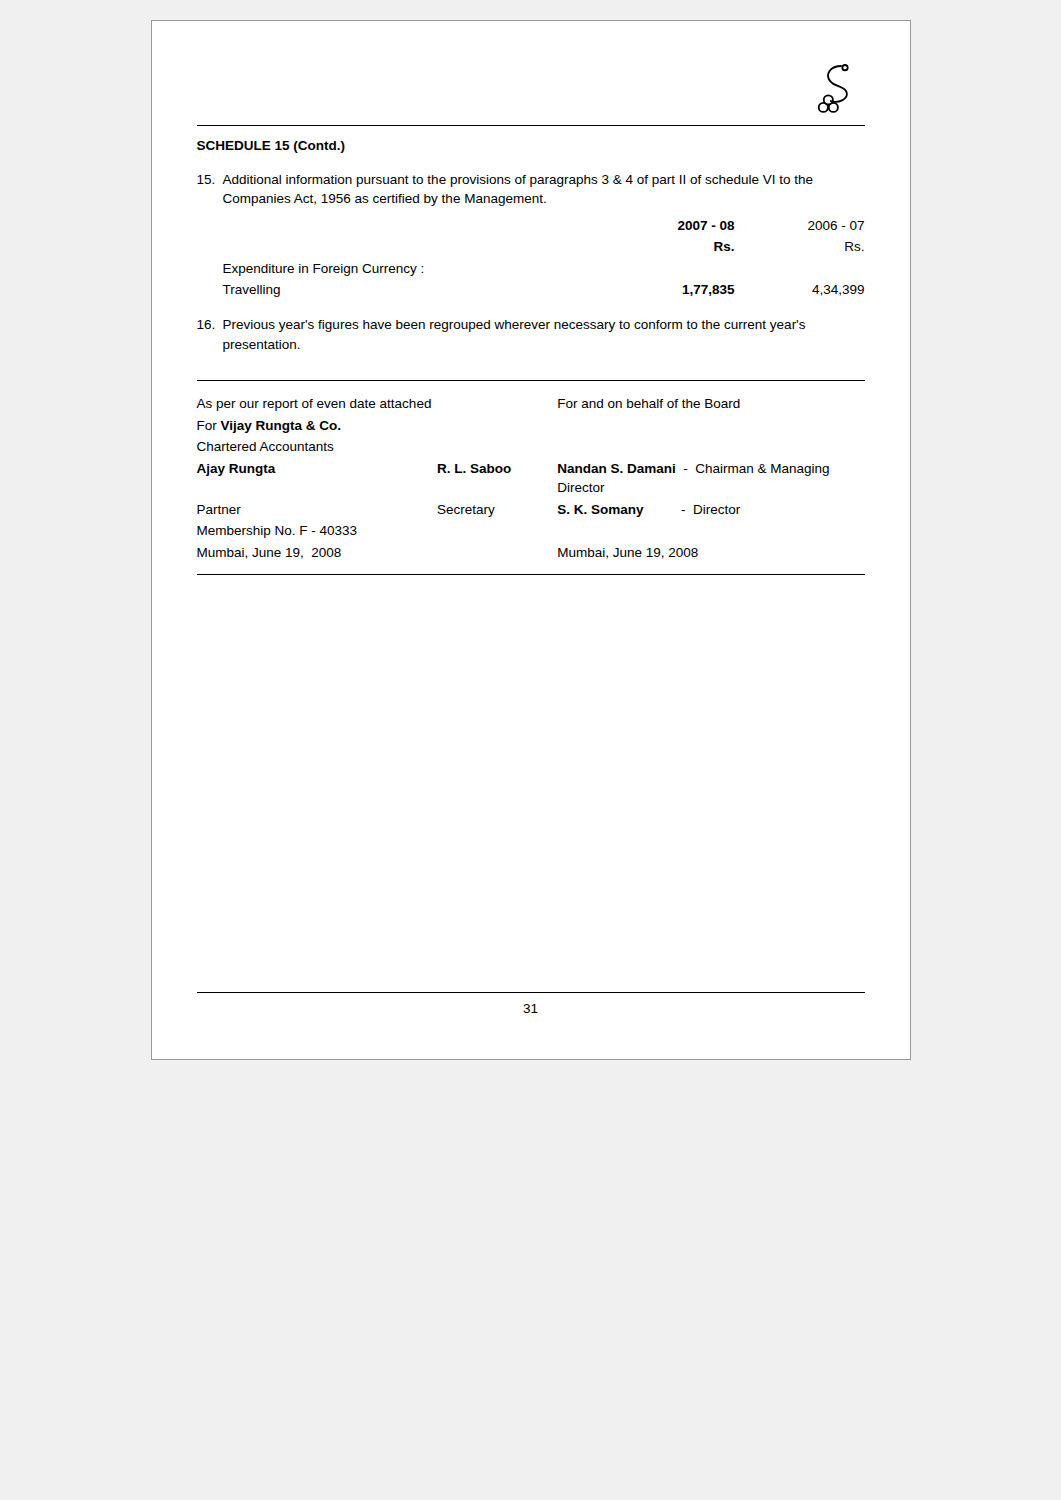SCHEDULE 15 (Contd.)
15.
Additional information pursuant to the provisions of paragraphs 3 & 4 of part II of schedule VI to the Companies Act, 1956 as certified by the Management.
| | 2007 - 08 | 2006 - 07 |
| | Rs. | Rs. |
| Expenditure in Foreign Currency : | | |
| Travelling | 1,77,835 | 4,34,399 |
16.
Previous year's figures have been regrouped wherever necessary to conform to the current year's presentation.
| As per our report of even date attached | | For and on behalf of the Board |
| For Vijay Rungta & Co. | | |
| Chartered Accountants | | |
| Ajay Rungta | R. L. Saboo | Nandan S. Damani - Chairman & Managing Director |
| Partner | Secretary | S. K. Somany - Director |
| Membership No. F - 40333 | | |
| Mumbai, June 19, 2008 | | Mumbai, June 19, 2008 |
31